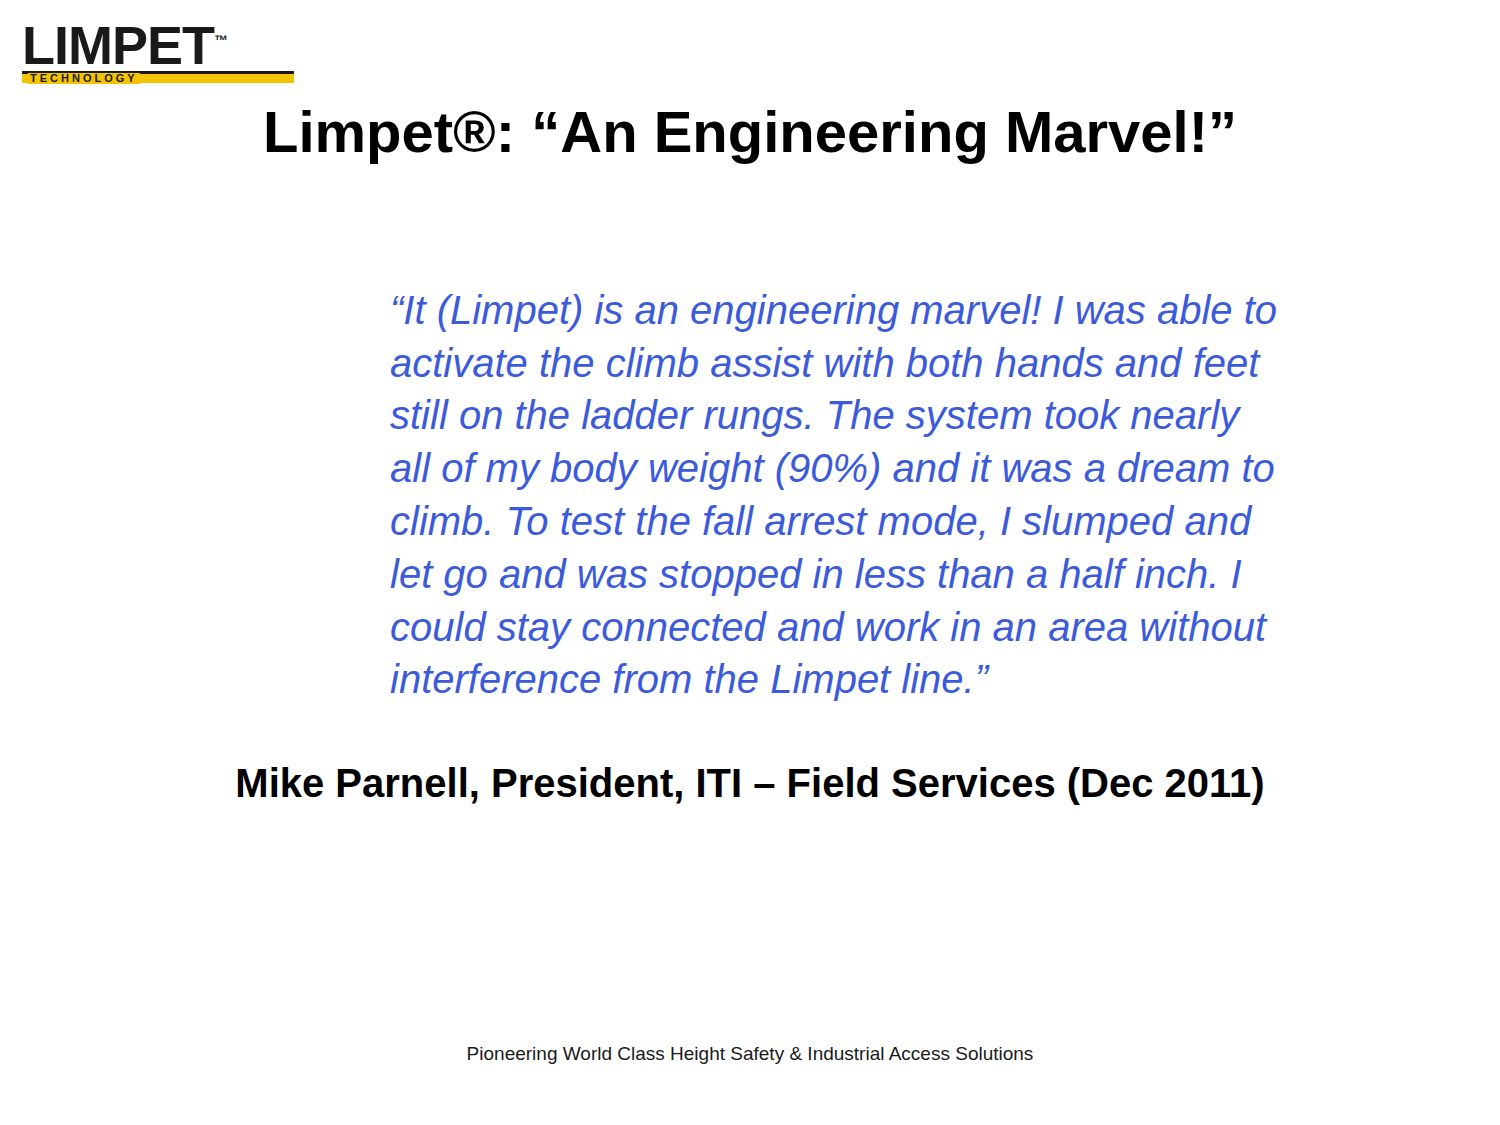LIMPET™
TECHNOLOGY
Limpet®: “An Engineering Marvel!”
“It (Limpet) is an engineering marvel! I was able to activate the climb assist with both hands and feet still on the ladder rungs. The system took nearly all of my body weight (90%) and it was a dream to climb. To test the fall arrest mode, I slumped and let go and was stopped in less than a half inch. I could stay connected and work in an area without interference from the Limpet line.”
Mike Parnell, President, ITI – Field Services (Dec 2011)
Pioneering World Class Height Safety & Industrial Access Solutions